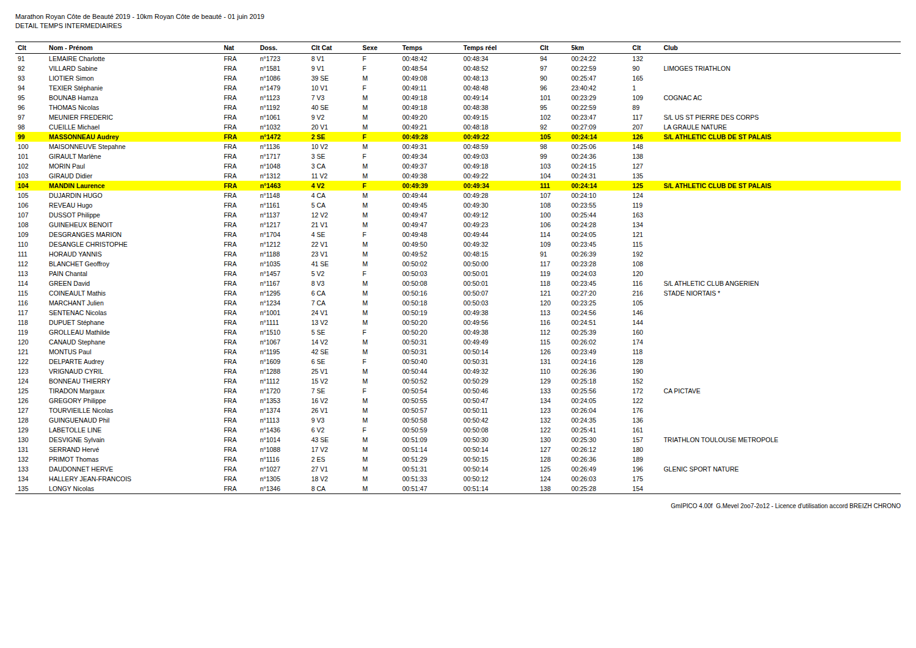Marathon Royan Côte de Beauté 2019 - 10km Royan Côte de beauté - 01 juin 2019
DETAIL TEMPS INTERMEDIAIRES
| Clt | Nom - Prénom | Nat | Doss. | Clt Cat | Sexe | Temps | Temps réel | Clt | 5km | Clt | Club |
| --- | --- | --- | --- | --- | --- | --- | --- | --- | --- | --- | --- |
| 91 | LEMAIRE Charlotte | FRA | n°1723 | 8 V1 | F | 00:48:42 | 00:48:34 | 94 | 00:24:22 | 132 | |
| 92 | VILLARD Sabine | FRA | n°1581 | 9 V1 | F | 00:48:54 | 00:48:52 | 97 | 00:22:59 | 90 | LIMOGES TRIATHLON |
| 93 | LIOTIER Simon | FRA | n°1086 | 39 SE | M | 00:49:08 | 00:48:13 | 90 | 00:25:47 | 165 | |
| 94 | TEXIER Stéphanie | FRA | n°1479 | 10 V1 | F | 00:49:11 | 00:48:48 | 96 | 23:40:42 | 1 | |
| 95 | BOUNAB Hamza | FRA | n°1123 | 7 V3 | M | 00:49:18 | 00:49:14 | 101 | 00:23:29 | 109 | COGNAC AC |
| 96 | THOMAS Nicolas | FRA | n°1192 | 40 SE | M | 00:49:18 | 00:48:38 | 95 | 00:22:59 | 89 | |
| 97 | MEUNIER FREDERIC | FRA | n°1061 | 9 V2 | M | 00:49:20 | 00:49:15 | 102 | 00:23:47 | 117 | S/L US ST PIERRE DES CORPS |
| 98 | CUEILLE Michael | FRA | n°1032 | 20 V1 | M | 00:49:21 | 00:48:18 | 92 | 00:27:09 | 207 | LA GRAULE NATURE |
| 99 | MASSONNEAU Audrey | FRA | n°1472 | 2 SE | F | 00:49:28 | 00:49:22 | 105 | 00:24:14 | 126 | S/L ATHLETIC CLUB DE ST PALAIS |
| 100 | MAISONNEUVE Stepahne | FRA | n°1136 | 10 V2 | M | 00:49:31 | 00:48:59 | 98 | 00:25:06 | 148 | |
| 101 | GIRAULT Marlène | FRA | n°1717 | 3 SE | F | 00:49:34 | 00:49:03 | 99 | 00:24:36 | 138 | |
| 102 | MORIN Paul | FRA | n°1048 | 3 CA | M | 00:49:37 | 00:49:18 | 103 | 00:24:15 | 127 | |
| 103 | GIRAUD Didier | FRA | n°1312 | 11 V2 | M | 00:49:38 | 00:49:22 | 104 | 00:24:31 | 135 | |
| 104 | MANDIN Laurence | FRA | n°1463 | 4 V2 | F | 00:49:39 | 00:49:34 | 111 | 00:24:14 | 125 | S/L ATHLETIC CLUB DE ST PALAIS |
| 105 | DUJARDIN HUGO | FRA | n°1148 | 4 CA | M | 00:49:44 | 00:49:28 | 107 | 00:24:10 | 124 | |
| 106 | REVEAU Hugo | FRA | n°1161 | 5 CA | M | 00:49:45 | 00:49:30 | 108 | 00:23:55 | 119 | |
| 107 | DUSSOT Philippe | FRA | n°1137 | 12 V2 | M | 00:49:47 | 00:49:12 | 100 | 00:25:44 | 163 | |
| 108 | GUINEHEUX BENOIT | FRA | n°1217 | 21 V1 | M | 00:49:47 | 00:49:23 | 106 | 00:24:28 | 134 | |
| 109 | DESGRANGES MARION | FRA | n°1704 | 4 SE | F | 00:49:48 | 00:49:44 | 114 | 00:24:05 | 121 | |
| 110 | DESANGLE CHRISTOPHE | FRA | n°1212 | 22 V1 | M | 00:49:50 | 00:49:32 | 109 | 00:23:45 | 115 | |
| 111 | HORAUD YANNIS | FRA | n°1188 | 23 V1 | M | 00:49:52 | 00:48:15 | 91 | 00:26:39 | 192 | |
| 112 | BLANCHET Geoffroy | FRA | n°1035 | 41 SE | M | 00:50:02 | 00:50:00 | 117 | 00:23:28 | 108 | |
| 113 | PAIN Chantal | FRA | n°1457 | 5 V2 | F | 00:50:03 | 00:50:01 | 119 | 00:24:03 | 120 | |
| 114 | GREEN David | FRA | n°1167 | 8 V3 | M | 00:50:08 | 00:50:01 | 118 | 00:23:45 | 116 | S/L ATHLETIC CLUB ANGERIEN |
| 115 | COINEAULT Mathis | FRA | n°1295 | 6 CA | M | 00:50:16 | 00:50:07 | 121 | 00:27:20 | 216 | STADE NIORTAIS * |
| 116 | MARCHANT Julien | FRA | n°1234 | 7 CA | M | 00:50:18 | 00:50:03 | 120 | 00:23:25 | 105 | |
| 117 | SENTENAC Nicolas | FRA | n°1001 | 24 V1 | M | 00:50:19 | 00:49:38 | 113 | 00:24:56 | 146 | |
| 118 | DUPUET Stéphane | FRA | n°1111 | 13 V2 | M | 00:50:20 | 00:49:56 | 116 | 00:24:51 | 144 | |
| 119 | GROLLEAU Mathilde | FRA | n°1510 | 5 SE | F | 00:50:20 | 00:49:38 | 112 | 00:25:39 | 160 | |
| 120 | CANAUD Stephane | FRA | n°1067 | 14 V2 | M | 00:50:31 | 00:49:49 | 115 | 00:26:02 | 174 | |
| 121 | MONTUS Paul | FRA | n°1195 | 42 SE | M | 00:50:31 | 00:50:14 | 126 | 00:23:49 | 118 | |
| 122 | DELPARTE Audrey | FRA | n°1609 | 6 SE | F | 00:50:40 | 00:50:31 | 131 | 00:24:16 | 128 | |
| 123 | VRIGNAUD CYRIL | FRA | n°1288 | 25 V1 | M | 00:50:44 | 00:49:32 | 110 | 00:26:36 | 190 | |
| 124 | BONNEAU THIERRY | FRA | n°1112 | 15 V2 | M | 00:50:52 | 00:50:29 | 129 | 00:25:18 | 152 | |
| 125 | TIRADON Margaux | FRA | n°1720 | 7 SE | F | 00:50:54 | 00:50:46 | 133 | 00:25:56 | 172 | CA PICTAVE |
| 126 | GREGORY Philippe | FRA | n°1353 | 16 V2 | M | 00:50:55 | 00:50:47 | 134 | 00:24:05 | 122 | |
| 127 | TOURVIEILLE Nicolas | FRA | n°1374 | 26 V1 | M | 00:50:57 | 00:50:11 | 123 | 00:26:04 | 176 | |
| 128 | GUINGUENAUD Phil | FRA | n°1113 | 9 V3 | M | 00:50:58 | 00:50:42 | 132 | 00:24:35 | 136 | |
| 129 | LABETOLLE LINE | FRA | n°1436 | 6 V2 | F | 00:50:59 | 00:50:08 | 122 | 00:25:41 | 161 | |
| 130 | DESVIGNE Sylvain | FRA | n°1014 | 43 SE | M | 00:51:09 | 00:50:30 | 130 | 00:25:30 | 157 | TRIATHLON TOULOUSE METROPOLE |
| 131 | SERRAND Hervé | FRA | n°1088 | 17 V2 | M | 00:51:14 | 00:50:14 | 127 | 00:26:12 | 180 | |
| 132 | PRIMOT Thomas | FRA | n°1116 | 2 ES | M | 00:51:29 | 00:50:15 | 128 | 00:26:36 | 189 | |
| 133 | DAUDONNET HERVE | FRA | n°1027 | 27 V1 | M | 00:51:31 | 00:50:14 | 125 | 00:26:49 | 196 | GLENIC SPORT NATURE |
| 134 | HALLERY JEAN-FRANCOIS | FRA | n°1305 | 18 V2 | M | 00:51:33 | 00:50:12 | 124 | 00:26:03 | 175 | |
| 135 | LONGY Nicolas | FRA | n°1346 | 8 CA | M | 00:51:47 | 00:51:14 | 138 | 00:25:28 | 154 | |
GmIPICO 4.00f G.Mevel 2oo7-2o12 - Licence d'utilisation accord BREIZH CHRONO